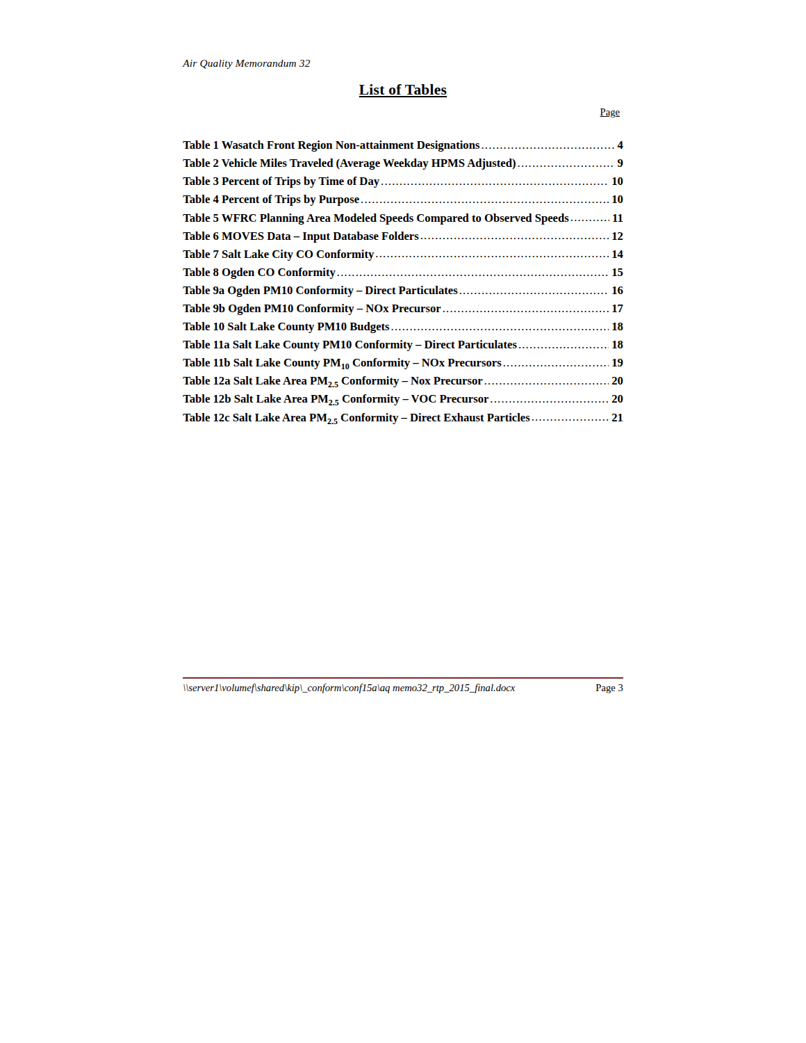Air Quality Memorandum 32
List of Tables
Page
Table 1 Wasatch Front Region Non-attainment Designations ....................................................................................................................... 4
Table 2 Vehicle Miles Traveled (Average Weekday HPMS Adjusted) ....................................................................................................................... 9
Table 3 Percent of Trips by Time of Day ....................................................................................................................... 10
Table 4 Percent of Trips by Purpose ....................................................................................................................... 10
Table 5 WFRC Planning Area Modeled Speeds Compared to Observed Speeds ....................................................................................................................... 11
Table 6 MOVES Data – Input Database Folders ....................................................................................................................... 12
Table 7 Salt Lake City CO Conformity ....................................................................................................................... 14
Table 8 Ogden CO Conformity ....................................................................................................................... 15
Table 9a Ogden PM10 Conformity – Direct Particulates ....................................................................................................................... 16
Table 9b Ogden PM10 Conformity – NOx Precursor ....................................................................................................................... 17
Table 10 Salt Lake County PM10 Budgets ....................................................................................................................... 18
Table 11a Salt Lake County PM10 Conformity – Direct Particulates ....................................................................................................................... 18
Table 11b Salt Lake County PM10 Conformity – NOx Precursors ....................................................................................................................... 19
Table 12a Salt Lake Area PM2.5 Conformity – Nox Precursor ....................................................................................................................... 20
Table 12b Salt Lake Area PM2.5 Conformity – VOC Precursor ....................................................................................................................... 20
Table 12c Salt Lake Area PM2.5 Conformity – Direct Exhaust Particles ....................................................................................................................... 21
\\server1\volumef\shared\kip\_conform\conf15a\aq memo32_rtp_2015_final.docx Page 3